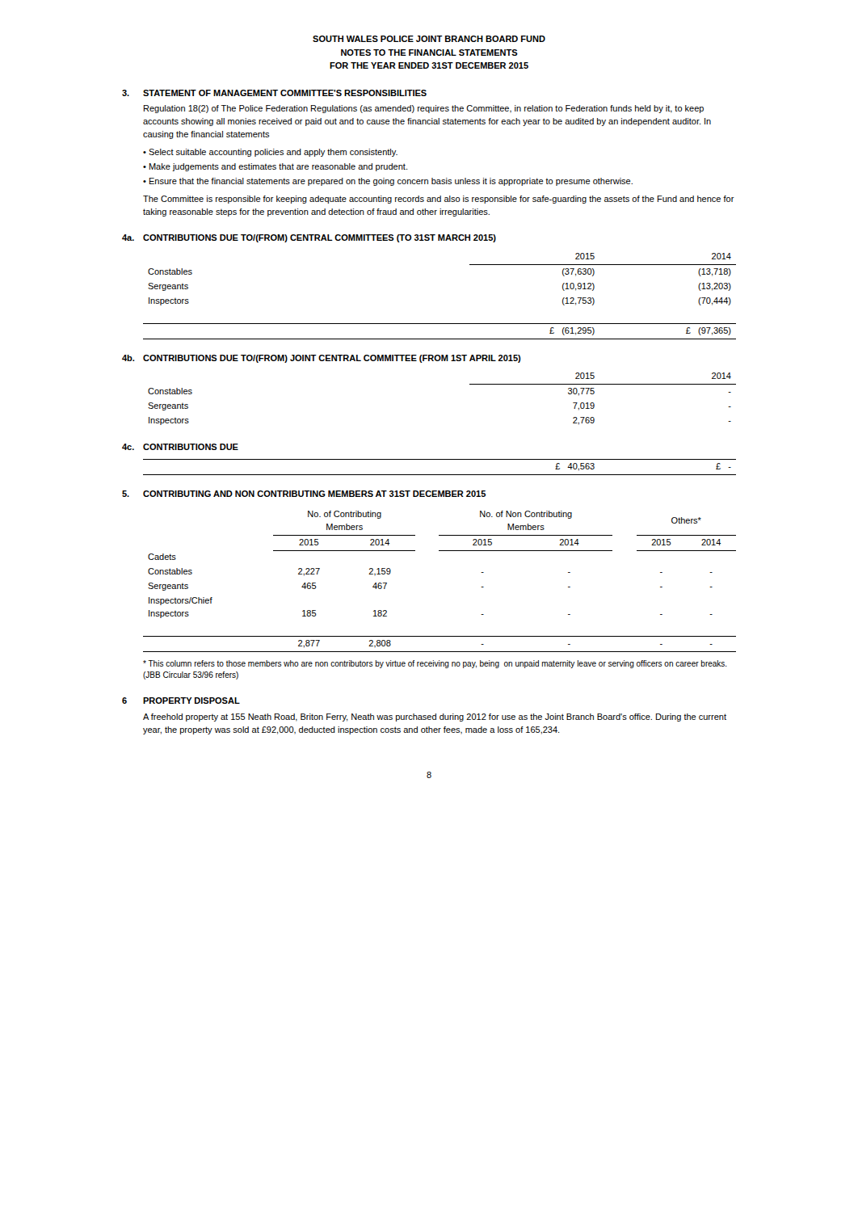SOUTH WALES POLICE JOINT BRANCH BOARD FUND
NOTES TO THE FINANCIAL STATEMENTS
FOR THE YEAR ENDED 31ST DECEMBER 2015
3. STATEMENT OF MANAGEMENT COMMITTEE'S RESPONSIBILITIES
Regulation 18(2) of The Police Federation Regulations (as amended) requires the Committee, in relation to Federation funds held by it, to keep accounts showing all monies received or paid out and to cause the financial statements for each year to be audited by an independent auditor. In causing the financial statements
Select suitable accounting policies and apply them consistently.
Make judgements and estimates that are reasonable and prudent.
Ensure that the financial statements are prepared on the going concern basis unless it is appropriate to presume otherwise.
The Committee is responsible for keeping adequate accounting records and also is responsible for safe-guarding the assets of the Fund and hence for taking reasonable steps for the prevention and detection of fraud and other irregularities.
4a. CONTRIBUTIONS DUE TO/(FROM) CENTRAL COMMITTEES (TO 31ST MARCH 2015)
| | 2015 | 2014 |
| Constables | (37,630) | (13,718) |
| Sergeants | (10,912) | (13,203) |
| Inspectors | (12,753) | (70,444) |
| | £ (61,295) | £ (97,365) |
4b. CONTRIBUTIONS DUE TO/(FROM) JOINT CENTRAL COMMITTEE (FROM 1ST APRIL 2015)
| | 2015 | 2014 |
| Constables | 30,775 | - |
| Sergeants | 7,019 | - |
| Inspectors | 2,769 | - |
4c. CONTRIBUTIONS DUE
| | £ 40,563 | £ - |
5. CONTRIBUTING AND NON CONTRIBUTING MEMBERS AT 31ST DECEMBER 2015
| | No. of Contributing Members | | No. of Non Contributing Members | | Others* |
| | 2015 | 2014 | | 2015 | 2014 | | 2015 | 2014 |
| Cadets | | | | | | | | |
| Constables | 2,227 | 2,159 | | - | - | | - | - |
| Sergeants | 465 | 467 | | - | - | | - | - |
| Inspectors/Chief Inspectors | 185 | 182 | | - | - | | - | - |
| | 2,877 | 2,808 | | - | - | | - | - |
* This column refers to those members who are non contributors by virtue of receiving no pay, being on unpaid maternity leave or serving officers on career breaks. (JBB Circular 53/96 refers)
6 PROPERTY DISPOSAL
A freehold property at 155 Neath Road, Briton Ferry, Neath was purchased during 2012 for use as the Joint Branch Board's office. During the current year, the property was sold at £92,000, deducted inspection costs and other fees, made a loss of 165,234.
8